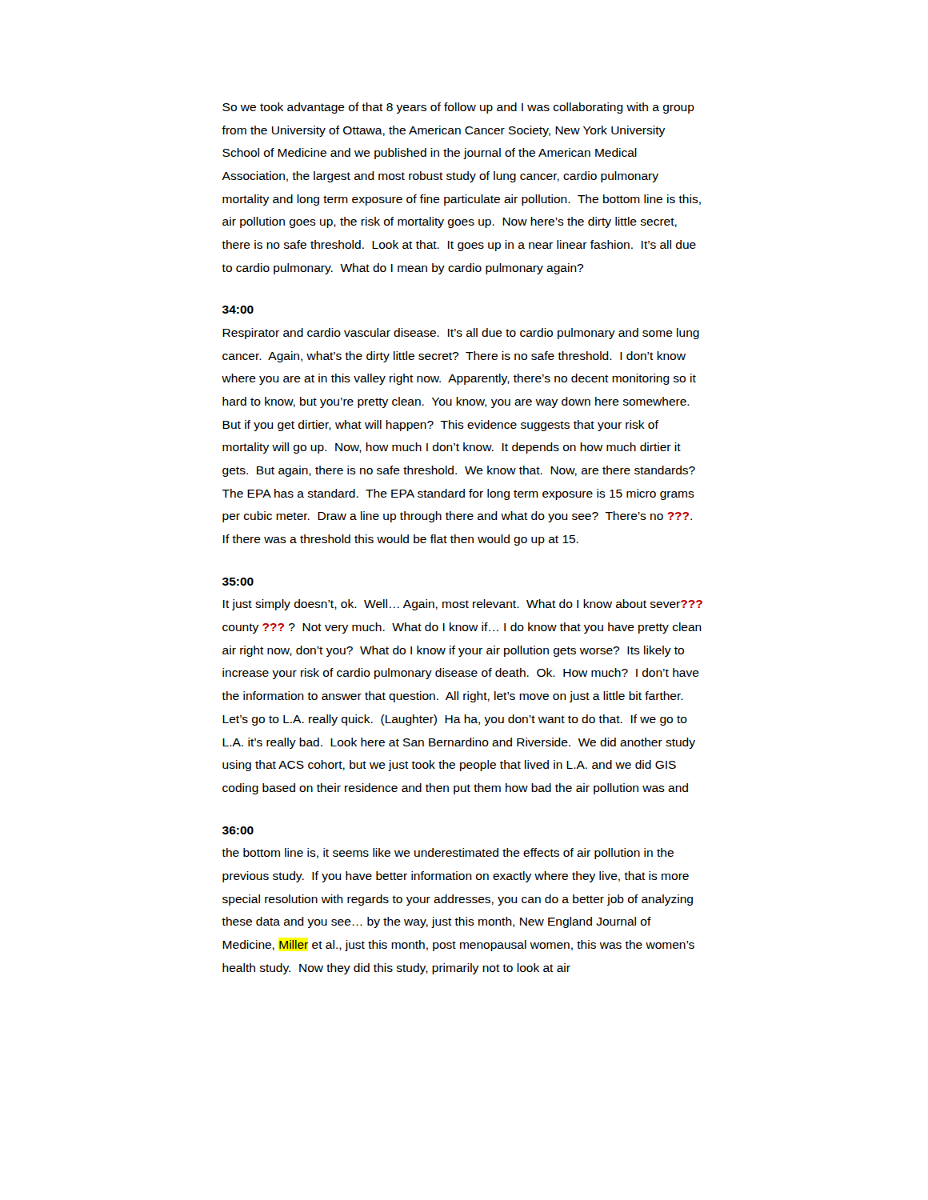So we took advantage of that 8 years of follow up and I was collaborating with a group from the University of Ottawa, the American Cancer Society, New York University School of Medicine and we published in the journal of the American Medical Association, the largest and most robust study of lung cancer, cardio pulmonary mortality and long term exposure of fine particulate air pollution. The bottom line is this, air pollution goes up, the risk of mortality goes up. Now here’s the dirty little secret, there is no safe threshold. Look at that. It goes up in a near linear fashion. It’s all due to cardio pulmonary. What do I mean by cardio pulmonary again?
34:00
Respirator and cardio vascular disease. It’s all due to cardio pulmonary and some lung cancer. Again, what’s the dirty little secret? There is no safe threshold. I don’t know where you are at in this valley right now. Apparently, there’s no decent monitoring so it hard to know, but you’re pretty clean. You know, you are way down here somewhere. But if you get dirtier, what will happen? This evidence suggests that your risk of mortality will go up. Now, how much I don’t know. It depends on how much dirtier it gets. But again, there is no safe threshold. We know that. Now, are there standards? The EPA has a standard. The EPA standard for long term exposure is 15 micro grams per cubic meter. Draw a line up through there and what do you see? There’s no ???. If there was a threshold this would be flat then would go up at 15.
35:00
It just simply doesn’t, ok. Well… Again, most relevant. What do I know about sever??? county ??? ? Not very much. What do I know if… I do know that you have pretty clean air right now, don’t you? What do I know if your air pollution gets worse? Its likely to increase your risk of cardio pulmonary disease of death. Ok. How much? I don’t have the information to answer that question. All right, let’s move on just a little bit farther. Let’s go to L.A. really quick. (Laughter) Ha ha, you don’t want to do that. If we go to L.A. it’s really bad. Look here at San Bernardino and Riverside. We did another study using that ACS cohort, but we just took the people that lived in L.A. and we did GIS coding based on their residence and then put them how bad the air pollution was and
36:00
the bottom line is, it seems like we underestimated the effects of air pollution in the previous study. If you have better information on exactly where they live, that is more special resolution with regards to your addresses, you can do a better job of analyzing these data and you see… by the way, just this month, New England Journal of Medicine, Miller et al., just this month, post menopausal women, this was the women’s health study. Now they did this study, primarily not to look at air